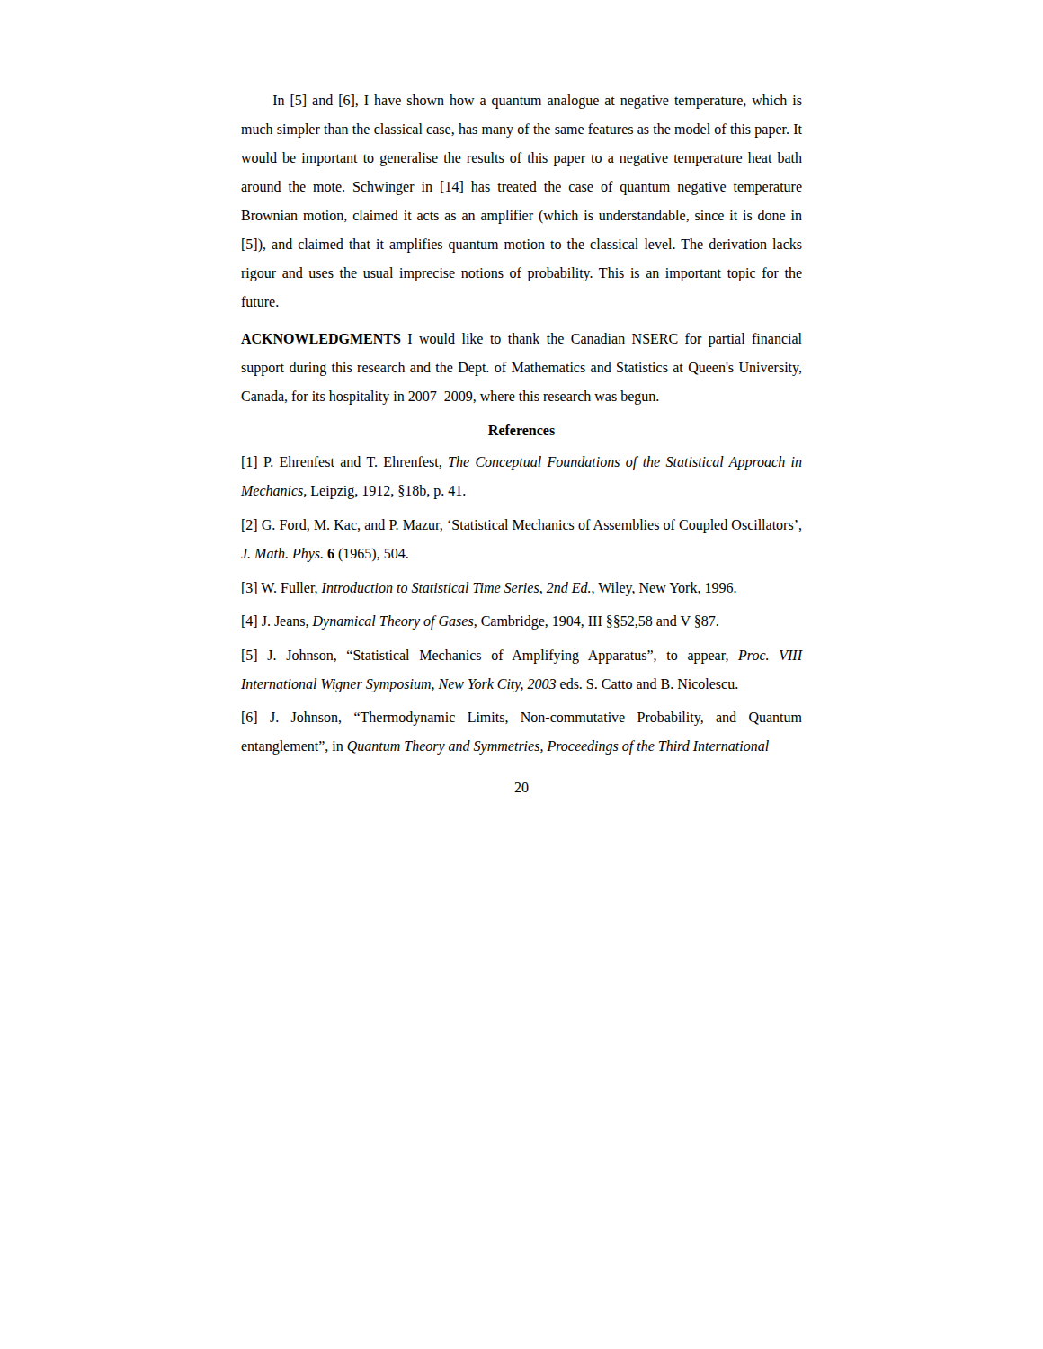In [5] and [6], I have shown how a quantum analogue at negative temperature, which is much simpler than the classical case, has many of the same features as the model of this paper. It would be important to generalise the results of this paper to a negative temperature heat bath around the mote. Schwinger in [14] has treated the case of quantum negative temperature Brownian motion, claimed it acts as an amplifier (which is understandable, since it is done in [5]), and claimed that it amplifies quantum motion to the classical level. The derivation lacks rigour and uses the usual imprecise notions of probability. This is an important topic for the future.
ACKNOWLEDGMENTS I would like to thank the Canadian NSERC for partial financial support during this research and the Dept. of Mathematics and Statistics at Queen's University, Canada, for its hospitality in 2007–2009, where this research was begun.
References
[1] P. Ehrenfest and T. Ehrenfest, The Conceptual Foundations of the Statistical Approach in Mechanics, Leipzig, 1912, §18b, p. 41.
[2] G. Ford, M. Kac, and P. Mazur, ‘Statistical Mechanics of Assemblies of Coupled Oscillators’, J. Math. Phys. 6 (1965), 504.
[3] W. Fuller, Introduction to Statistical Time Series, 2nd Ed., Wiley, New York, 1996.
[4] J. Jeans, Dynamical Theory of Gases, Cambridge, 1904, III §§52,58 and V §87.
[5] J. Johnson, “Statistical Mechanics of Amplifying Apparatus”, to appear, Proc. VIII International Wigner Symposium, New York City, 2003 eds. S. Catto and B. Nicolescu.
[6] J. Johnson, “Thermodynamic Limits, Non-commutative Probability, and Quantum entanglement”, in Quantum Theory and Symmetries, Proceedings of the Third International
20